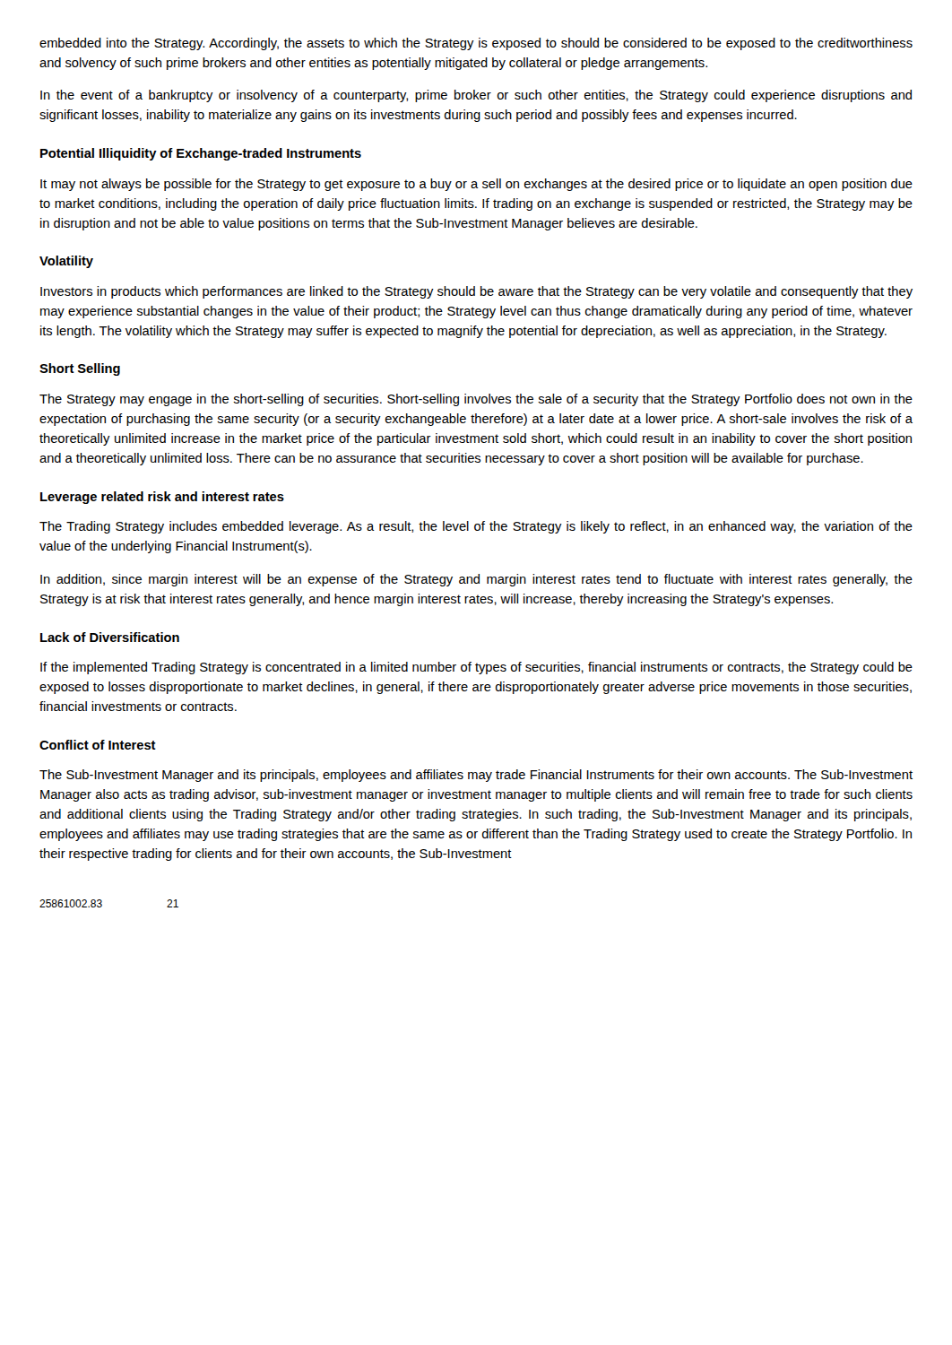embedded into the Strategy. Accordingly, the assets to which the Strategy is exposed to should be considered to be exposed to the creditworthiness and solvency of such prime brokers and other entities as potentially mitigated by collateral or pledge arrangements.
In the event of a bankruptcy or insolvency of a counterparty, prime broker or such other entities, the Strategy could experience disruptions and significant losses, inability to materialize any gains on its investments during such period and possibly fees and expenses incurred.
Potential Illiquidity of Exchange-traded Instruments
It may not always be possible for the Strategy to get exposure to a buy or a sell on exchanges at the desired price or to liquidate an open position due to market conditions, including the operation of daily price fluctuation limits. If trading on an exchange is suspended or restricted, the Strategy may be in disruption and not be able to value positions on terms that the Sub-Investment Manager believes are desirable.
Volatility
Investors in products which performances are linked to the Strategy should be aware that the Strategy can be very volatile and consequently that they may experience substantial changes in the value of their product; the Strategy level can thus change dramatically during any period of time, whatever its length. The volatility which the Strategy may suffer is expected to magnify the potential for depreciation, as well as appreciation, in the Strategy.
Short Selling
The Strategy may engage in the short-selling of securities. Short-selling involves the sale of a security that the Strategy Portfolio does not own in the expectation of purchasing the same security (or a security exchangeable therefore) at a later date at a lower price. A short-sale involves the risk of a theoretically unlimited increase in the market price of the particular investment sold short, which could result in an inability to cover the short position and a theoretically unlimited loss. There can be no assurance that securities necessary to cover a short position will be available for purchase.
Leverage related risk and interest rates
The Trading Strategy includes embedded leverage. As a result, the level of the Strategy is likely to reflect, in an enhanced way, the variation of the value of the underlying Financial Instrument(s).
In addition, since margin interest will be an expense of the Strategy and margin interest rates tend to fluctuate with interest rates generally, the Strategy is at risk that interest rates generally, and hence margin interest rates, will increase, thereby increasing the Strategy's expenses.
Lack of Diversification
If the implemented Trading Strategy is concentrated in a limited number of types of securities, financial instruments or contracts, the Strategy could be exposed to losses disproportionate to market declines, in general, if there are disproportionately greater adverse price movements in those securities, financial investments or contracts.
Conflict of Interest
The Sub-Investment Manager and its principals, employees and affiliates may trade Financial Instruments for their own accounts. The Sub-Investment Manager also acts as trading advisor, sub-investment manager or investment manager to multiple clients and will remain free to trade for such clients and additional clients using the Trading Strategy and/or other trading strategies. In such trading, the Sub-Investment Manager and its principals, employees and affiliates may use trading strategies that are the same as or different than the Trading Strategy used to create the Strategy Portfolio. In their respective trading for clients and for their own accounts, the Sub-Investment
25861002.83 21